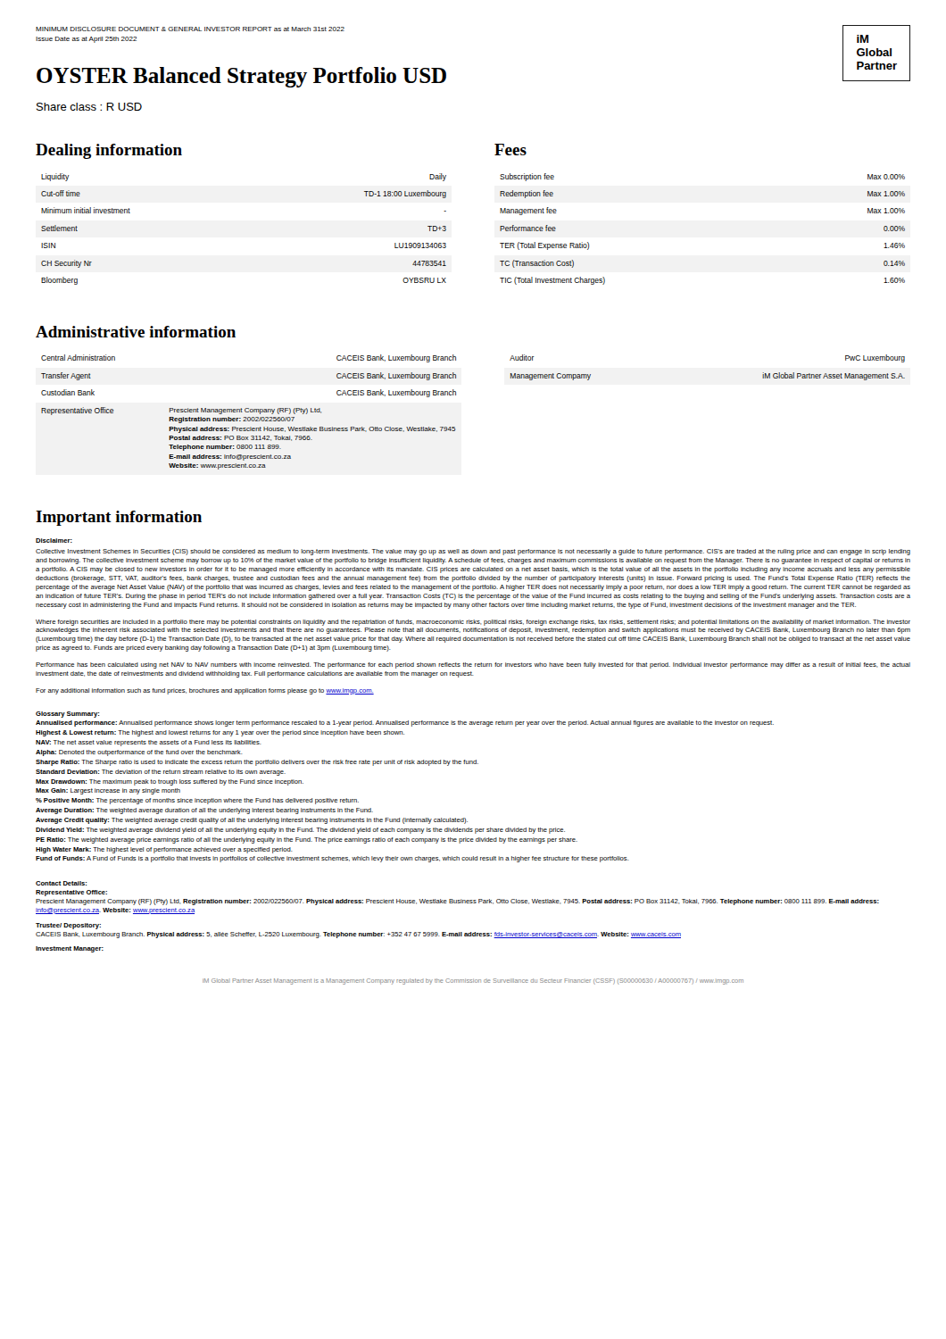MINIMUM DISCLOSURE DOCUMENT & GENERAL INVESTOR REPORT as at March 31st 2022
Issue Date as at April 25th 2022
OYSTER Balanced Strategy Portfolio USD
Share class : R USD
iM
Global
Partner
Dealing information
| Liquidity | Daily |
| Cut-off time | TD-1 18:00 Luxembourg |
| Minimum initial investment | - |
| Settlement | TD+3 |
| ISIN | LU1909134063 |
| CH Security Nr | 44783541 |
| Bloomberg | OYBSRU LX |
Fees
| Subscription fee | Max 0.00% |
| Redemption fee | Max 1.00% |
| Management fee | Max 1.00% |
| Performance fee | 0.00% |
| TER (Total Expense Ratio) | 1.46% |
| TC (Transaction Cost) | 0.14% |
| TIC (Total Investment Charges) | 1.60% |
Administrative information
| Central Administration | CACEIS Bank, Luxembourg Branch |
| Transfer Agent | CACEIS Bank, Luxembourg Branch |
| Custodian Bank | CACEIS Bank, Luxembourg Branch |
| Representative Office | Prescient Management Company (RF) (Pty) Ltd, Registration number: 2002/022560/07 Physical address: Prescient House, Westlake Business Park, Otto Close, Westlake, 7945 Postal address: PO Box 31142, Tokai, 7966. Telephone number: 0800 111 899. E-mail address: info@prescient.co.za Website: www.prescient.co.za |
| Auditor | PwC Luxembourg |
| Management Compamy | iM Global Partner Asset Management S.A. |
Important information
Disclaimer:
Collective Investment Schemes in Securities (CIS) should be considered as medium to long-term investments. The value may go up as well as down and past performance is not necessarily a guide to future performance. CIS's are traded at the ruling price and can engage in scrip lending and borrowing. The collective investment scheme may borrow up to 10% of the market value of the portfolio to bridge insufficient liquidity. A schedule of fees, charges and maximum commissions is available on request from the Manager. There is no guarantee in respect of capital or returns in a portfolio. A CIS may be closed to new investors in order for it to be managed more efficiently in accordance with its mandate. CIS prices are calculated on a net asset basis, which is the total value of all the assets in the portfolio including any income accruals and less any permissible deductions (brokerage, STT, VAT, auditor's fees, bank charges, trustee and custodian fees and the annual management fee) from the portfolio divided by the number of participatory interests (units) in issue. Forward pricing is used. The Fund's Total Expense Ratio (TER) reflects the percentage of the average Net Asset Value (NAV) of the portfolio that was incurred as charges, levies and fees related to the management of the portfolio. A higher TER does not necessarily imply a poor return, nor does a low TER imply a good return. The current TER cannot be regarded as an indication of future TER's. During the phase in period TER's do not include information gathered over a full year. Transaction Costs (TC) is the percentage of the value of the Fund incurred as costs relating to the buying and selling of the Fund's underlying assets. Transaction costs are a necessary cost in administering the Fund and impacts Fund returns. It should not be considered in isolation as returns may be impacted by many other factors over time including market returns, the type of Fund, investment decisions of the investment manager and the TER.
Where foreign securities are included in a portfolio there may be potential constraints on liquidity and the repatriation of funds, macroeconomic risks, political risks, foreign exchange risks, tax risks, settlement risks; and potential limitations on the availability of market information. The investor acknowledges the inherent risk associated with the selected investments and that there are no guarantees. Please note that all documents, notifications of deposit, investment, redemption and switch applications must be received by CACEIS Bank, Luxembourg Branch no later than 6pm (Luxembourg time) the day before (D-1) the Transaction Date (D), to be transacted at the net asset value price for that day. Where all required documentation is not received before the stated cut off time CACEIS Bank, Luxembourg Branch shall not be obliged to transact at the net asset value price as agreed to. Funds are priced every banking day following a Transaction Date (D+1) at 3pm (Luxembourg time).
Performance has been calculated using net NAV to NAV numbers with income reinvested. The performance for each period shown reflects the return for investors who have been fully invested for that period. Individual investor performance may differ as a result of initial fees, the actual investment date, the date of reinvestments and dividend withholding tax. Full performance calculations are available from the manager on request.
For any additional information such as fund prices, brochures and application forms please go to www.imgp.com.
Glossary Summary:
Annualised performance: Annualised performance shows longer term performance rescaled to a 1-year period. Annualised performance is the average return per year over the period. Actual annual figures are available to the investor on request.
Highest & Lowest return: The highest and lowest returns for any 1 year over the period since inception have been shown.
NAV: The net asset value represents the assets of a Fund less its liabilities.
Alpha: Denoted the outperformance of the fund over the benchmark.
Sharpe Ratio: The Sharpe ratio is used to indicate the excess return the portfolio delivers over the risk free rate per unit of risk adopted by the fund.
Standard Deviation: The deviation of the return stream relative to its own average.
Max Drawdown: The maximum peak to trough loss suffered by the Fund since inception.
Max Gain: Largest increase in any single month
% Positive Month: The percentage of months since inception where the Fund has delivered positive return.
Average Duration: The weighted average duration of all the underlying interest bearing instruments in the Fund.
Average Credit quality: The weighted average credit quality of all the underlying interest bearing instruments in the Fund (internally calculated).
Dividend Yield: The weighted average dividend yield of all the underlying equity in the Fund. The dividend yield of each company is the dividends per share divided by the price.
PE Ratio: The weighted average price earnings ratio of all the underlying equity in the Fund. The price earnings ratio of each company is the price divided by the earnings per share.
High Water Mark: The highest level of performance achieved over a specified period.
Fund of Funds: A Fund of Funds is a portfolio that invests in portfolios of collective investment schemes, which levy their own charges, which could result in a higher fee structure for these portfolios.
Contact Details:
Representative Office:
Prescient Management Company (RF) (Pty) Ltd, Registration number: 2002/022560/07. Physical address: Prescient House, Westlake Business Park, Otto Close, Westlake, 7945. Postal address: PO Box 31142, Tokai, 7966. Telephone number: 0800 111 899. E-mail address: info@prescient.co.za. Website: www.prescient.co.za
Trustee/ Depository:
CACEIS Bank, Luxembourg Branch. Physical address: 5, allée Scheffer, L-2520 Luxembourg. Telephone number: +352 47 67 5999. E-mail address: fds-investor-services@caceis.com. Website: www.caceis.com
Investment Manager:
iM Global Partner Asset Management is a Management Company regulated by the Commission de Surveillance du Secteur Financier (CSSF) (S00000630 / A00000767) / www.imgp.com